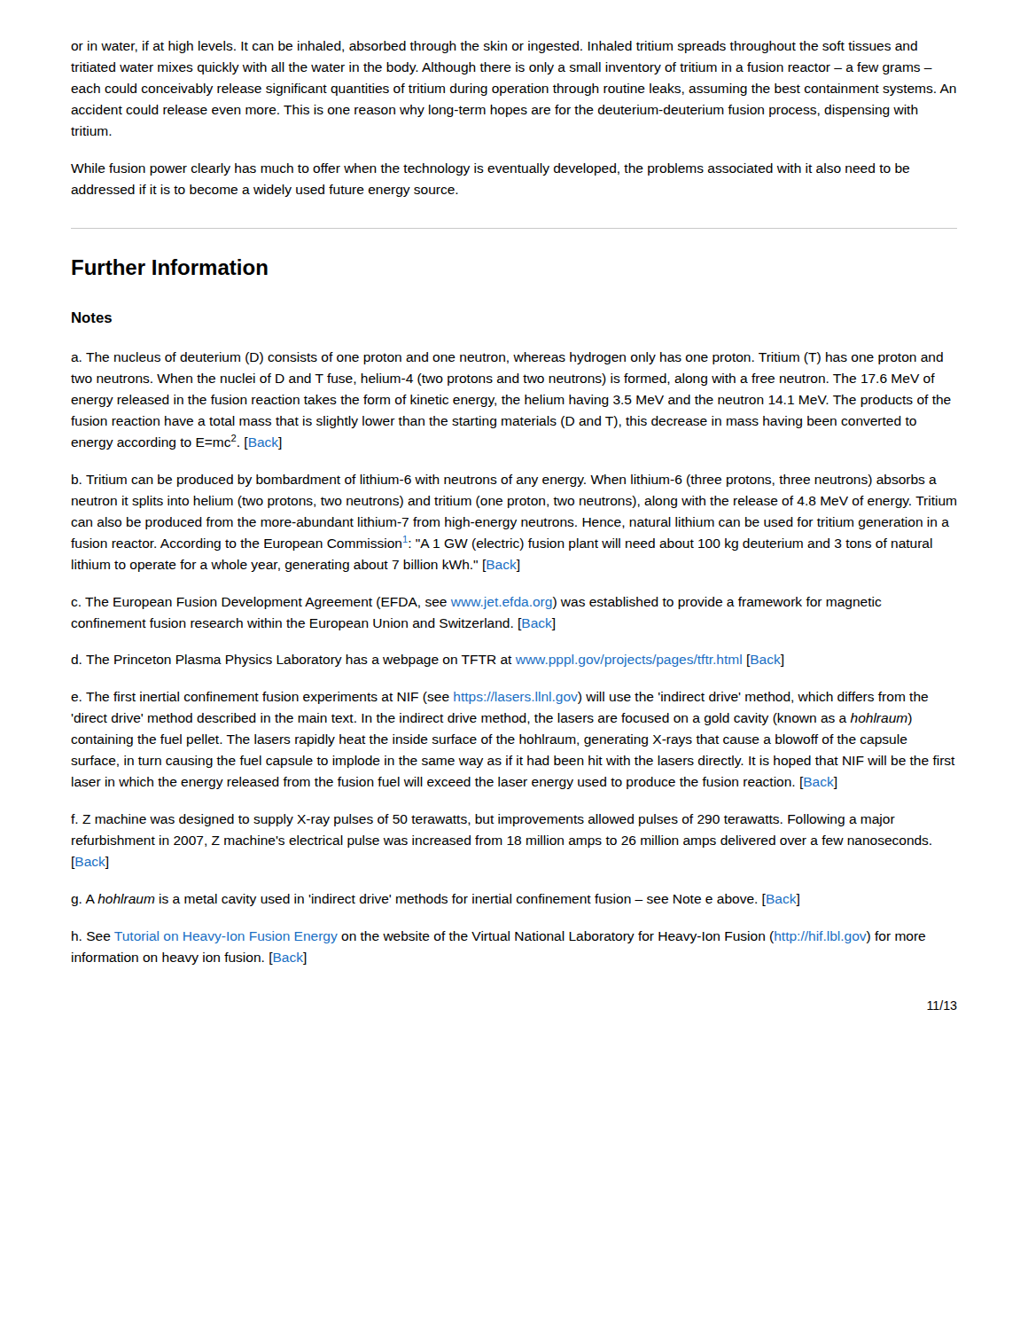or in water, if at high levels. It can be inhaled, absorbed through the skin or ingested. Inhaled tritium spreads throughout the soft tissues and tritiated water mixes quickly with all the water in the body. Although there is only a small inventory of tritium in a fusion reactor – a few grams – each could conceivably release significant quantities of tritium during operation through routine leaks, assuming the best containment systems. An accident could release even more. This is one reason why long-term hopes are for the deuterium-deuterium fusion process, dispensing with tritium.
While fusion power clearly has much to offer when the technology is eventually developed, the problems associated with it also need to be addressed if it is to become a widely used future energy source.
Further Information
Notes
a. The nucleus of deuterium (D) consists of one proton and one neutron, whereas hydrogen only has one proton. Tritium (T) has one proton and two neutrons. When the nuclei of D and T fuse, helium-4 (two protons and two neutrons) is formed, along with a free neutron. The 17.6 MeV of energy released in the fusion reaction takes the form of kinetic energy, the helium having 3.5 MeV and the neutron 14.1 MeV. The products of the fusion reaction have a total mass that is slightly lower than the starting materials (D and T), this decrease in mass having been converted to energy according to E=mc2. [Back]
b. Tritium can be produced by bombardment of lithium-6 with neutrons of any energy. When lithium-6 (three protons, three neutrons) absorbs a neutron it splits into helium (two protons, two neutrons) and tritium (one proton, two neutrons), along with the release of 4.8 MeV of energy. Tritium can also be produced from the more-abundant lithium-7 from high-energy neutrons. Hence, natural lithium can be used for tritium generation in a fusion reactor. According to the European Commission1: "A 1 GW (electric) fusion plant will need about 100 kg deuterium and 3 tons of natural lithium to operate for a whole year, generating about 7 billion kWh." [Back]
c. The European Fusion Development Agreement (EFDA, see www.jet.efda.org) was established to provide a framework for magnetic confinement fusion research within the European Union and Switzerland. [Back]
d. The Princeton Plasma Physics Laboratory has a webpage on TFTR at www.pppl.gov/projects/pages/tftr.html [Back]
e. The first inertial confinement fusion experiments at NIF (see https://lasers.llnl.gov) will use the 'indirect drive' method, which differs from the 'direct drive' method described in the main text. In the indirect drive method, the lasers are focused on a gold cavity (known as a hohlraum) containing the fuel pellet. The lasers rapidly heat the inside surface of the hohlraum, generating X-rays that cause a blowoff of the capsule surface, in turn causing the fuel capsule to implode in the same way as if it had been hit with the lasers directly. It is hoped that NIF will be the first laser in which the energy released from the fusion fuel will exceed the laser energy used to produce the fusion reaction. [Back]
f. Z machine was designed to supply X-ray pulses of 50 terawatts, but improvements allowed pulses of 290 terawatts. Following a major refurbishment in 2007, Z machine's electrical pulse was increased from 18 million amps to 26 million amps delivered over a few nanoseconds. [Back]
g. A hohlraum is a metal cavity used in 'indirect drive' methods for inertial confinement fusion – see Note e above. [Back]
h. See Tutorial on Heavy-Ion Fusion Energy on the website of the Virtual National Laboratory for Heavy-Ion Fusion (http://hif.lbl.gov) for more information on heavy ion fusion. [Back]
11/13